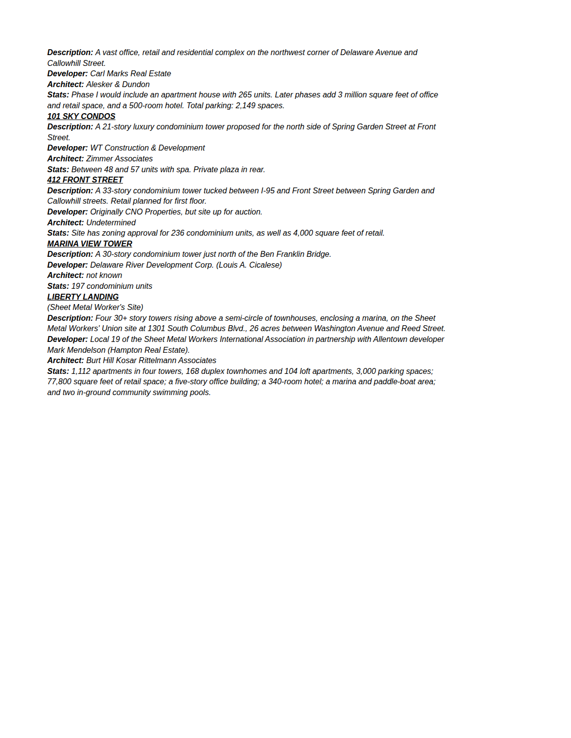Description: A vast office, retail and residential complex on the northwest corner of Delaware Avenue and Callowhill Street.
Developer: Carl Marks Real Estate
Architect: Alesker & Dundon
Stats: Phase I would include an apartment house with 265 units. Later phases add 3 million square feet of office and retail space, and a 500-room hotel. Total parking: 2,149 spaces.
101 SKY CONDOS
Description: A 21-story luxury condominium tower proposed for the north side of Spring Garden Street at Front Street.
Developer: WT Construction & Development
Architect: Zimmer Associates
Stats: Between 48 and 57 units with spa. Private plaza in rear.
412 FRONT STREET
Description: A 33-story condominium tower tucked between I-95 and Front Street between Spring Garden and Callowhill streets. Retail planned for first floor.
Developer: Originally CNO Properties, but site up for auction.
Architect: Undetermined
Stats: Site has zoning approval for 236 condominium units, as well as 4,000 square feet of retail.
MARINA VIEW TOWER
Description: A 30-story condominium tower just north of the Ben Franklin Bridge.
Developer: Delaware River Development Corp. (Louis A. Cicalese)
Architect: not known
Stats: 197 condominium units
LIBERTY LANDING
(Sheet Metal Worker's Site)
Description: Four 30+ story towers rising above a semi-circle of townhouses, enclosing a marina, on the Sheet Metal Workers' Union site at 1301 South Columbus Blvd., 26 acres between Washington Avenue and Reed Street.
Developer: Local 19 of the Sheet Metal Workers International Association in partnership with Allentown developer Mark Mendelson (Hampton Real Estate).
Architect: Burt Hill Kosar Rittelmann Associates
Stats: 1,112 apartments in four towers, 168 duplex townhomes and 104 loft apartments, 3,000 parking spaces; 77,800 square feet of retail space; a five-story office building; a 340-room hotel; a marina and paddle-boat area; and two in-ground community swimming pools.